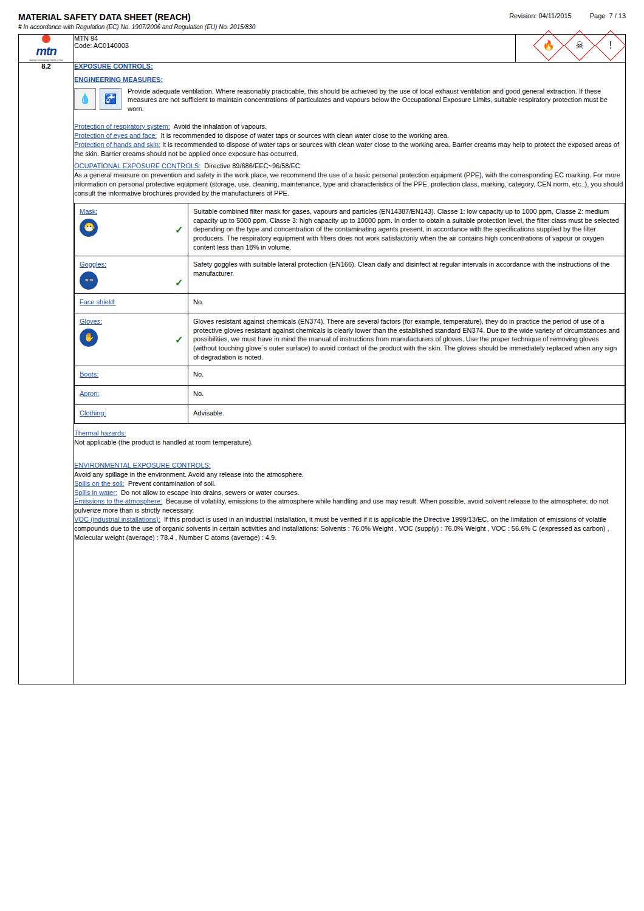MATERIAL SAFETY DATA SHEET (REACH)
# In accordance with Regulation (EC) No. 1907/2006 and Regulation (EU) No. 2015/830
Revision: 04/11/2015 Page 7 / 13
| mtn www.montanacolors.com | MTN 94 Code: AC0140003 | 🔥 ☠ ! |
| 8.2 | EXPOSURE CONTROLS: ENGINEERING MEASURES: 💧 🚰 Provide adequate ventilation. Where reasonably practicable, this should be achieved by the use of local exhaust ventilation and good general extraction. If these measures are not sufficient to maintain concentrations of particulates and vapours below the Occupational Exposure Limits, suitable respiratory protection must be worn. Protection of respiratory system: Avoid the inhalation of vapours. Protection of eyes and face: It is recommended to dispose of water taps or sources with clean water close to the working area. Protection of hands and skin: It is recommended to dispose of water taps or sources with clean water close to the working area. Barrier creams may help to protect the exposed areas of the skin. Barrier creams should not be applied once exposure has occurred. OCUPATIONAL EXPOSURE CONTROLS: Directive 89/686/EEC~96/58/EC: As a general measure on prevention and safety in the work place, we recommend the use of a basic personal protection equipment (PPE), with the corresponding EC marking. For more information on personal protective equipment (storage, use, cleaning, maintenance, type and characteristics of the PPE, protection class, marking, category, CEN norm, etc..), you should consult the informative brochures provided by the manufacturers of PPE. / Mask: 😷 ✓ / Suitable combined filter mask for gases, vapours and particles (EN14387/EN143). Classe 1: low capacity up to 1000 ppm, Classe 2: medium capacity up to 5000 ppm, Classe 3: high capacity up to 10000 ppm. In order to obtain a suitable protection level, the filter class must be selected depending on the type and concentration of the contaminating agents present, in accordance with the specifications supplied by the filter producers. The respiratory equipment with filters does not work satisfactorily when the air contains high concentrations of vapour or oxygen content less than 18% in volume. / / Goggles: 👓 ✓ / Safety goggles with suitable lateral protection (EN166). Clean daily and disinfect at regular intervals in accordance with the instructions of the manufacturer. / / Face shield: / No. / / Gloves: ✋ ✓ / Gloves resistant against chemicals (EN374). There are several factors (for example, temperature), they do in practice the period of use of a protective gloves resistant against chemicals is clearly lower than the established standard EN374. Due to the wide variety of circumstances and possibilities, we must have in mind the manual of instructions from manufacturers of gloves. Use the proper technique of removing gloves (without touching glove´s outer surface) to avoid contact of the product with the skin. The gloves should be immediately replaced when any sign of degradation is noted. / / Boots: / No. / / Apron: / No. / / Clothing: / Advisable. / Thermal hazards: Not applicable (the product is handled at room temperature). ENVIRONMENTAL EXPOSURE CONTROLS: Avoid any spillage in the environment. Avoid any release into the atmosphere. Spills on the soil: Prevent contamination of soil. Spills in water: Do not allow to escape into drains, sewers or water courses. Emissions to the atmosphere: Because of volatility, emissions to the atmosphere while handling and use may result. When possible, avoid solvent release to the atmosphere; do not pulverize more than is strictly necessary. VOC (industrial installations): If this product is used in an industrial installation, it must be verified if it is applicable the Directive 1999/13/EC, on the limitation of emissions of volatile compounds due to the use of organic solvents in certain activities and installations: Solvents : 76.0% Weight , VOC (supply) : 76.0% Weight , VOC : 56.6% C (expressed as carbon) , Molecular weight (average) : 78.4 , Number C atoms (average) : 4.9. |